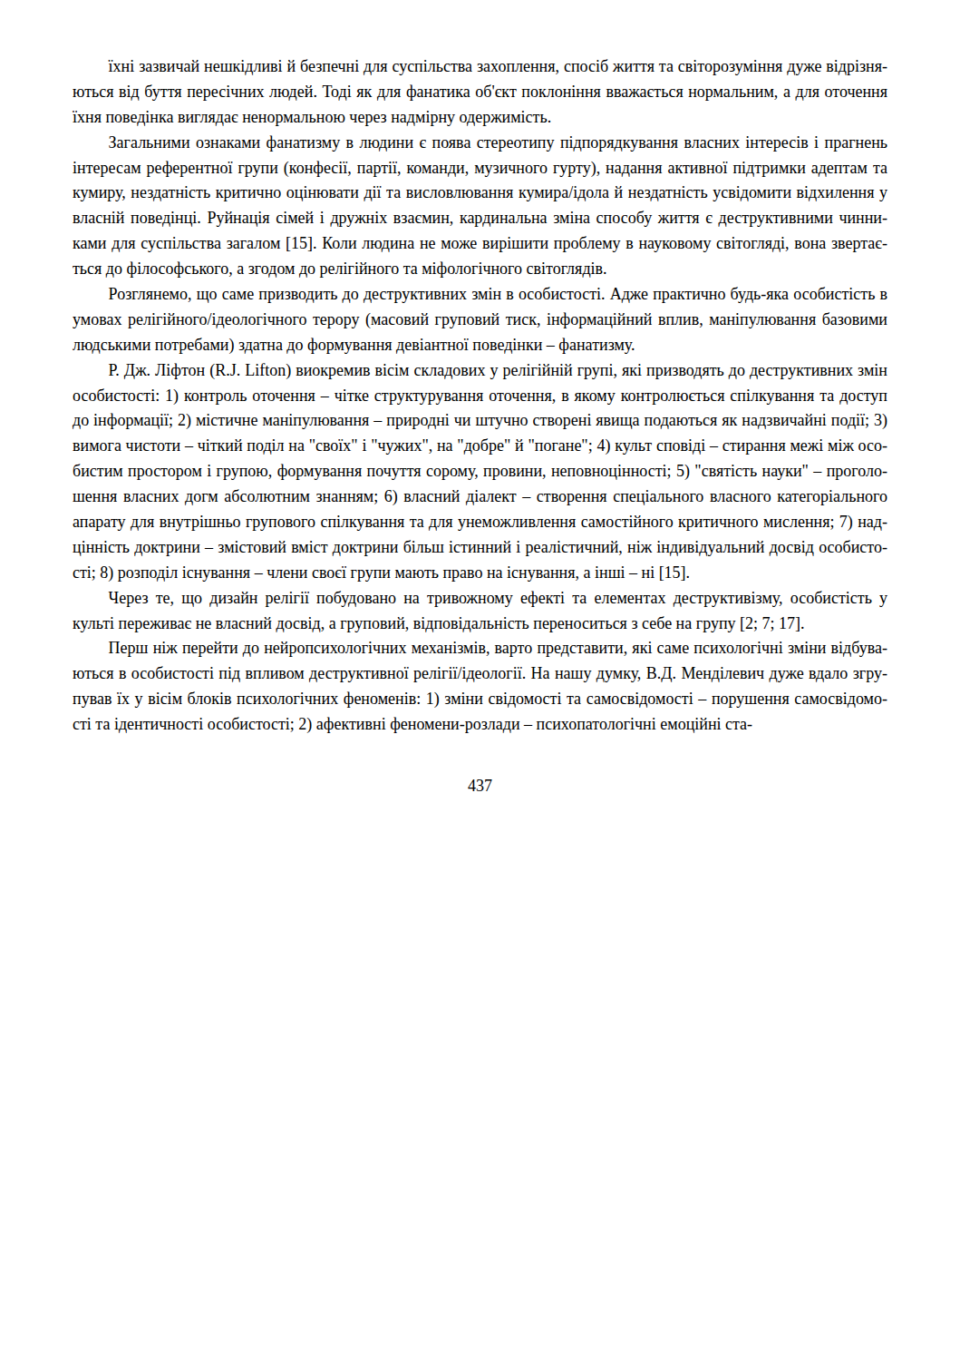їхні зазвичай нешкідливі й безпечні для суспільства захоплення, спосіб життя та світорозуміння дуже відрізняються від буття пересічних людей. Тоді як для фанатика об'єкт поклоніння вважається нормальним, а для оточення їхня поведінка виглядає ненормальною через надмірну одержимість.
Загальними ознаками фанатизму в людини є поява стереотипу підпорядкування власних інтересів і прагнень інтересам референтної групи (конфесії, партії, команди, музичного гурту), надання активної підтримки адептам та кумиру, нездатність критично оцінювати дії та висловлювання кумира/ідола й нездатність усвідомити відхилення у власній поведінці. Руйнація сімей і дружніх взаємин, кардинальна зміна способу життя є деструктивними чинниками для суспільства загалом [15]. Коли людина не може вирішити проблему в науковому світогляді, вона звертається до філософського, а згодом до релігійного та міфологічного світоглядів.
Розглянемо, що саме призводить до деструктивних змін в особистості. Адже практично будь-яка особистість в умовах релігійного/ідеологічного терору (масовий груповий тиск, інформаційний вплив, маніпулювання базовими людськими потребами) здатна до формування девіантної поведінки – фанатизму.
Р. Дж. Ліфтон (R.J. Lifton) виокремив вісім складових у релігійній групі, які призводять до деструктивних змін особистості: 1) контроль оточення – чітке структурування оточення, в якому контролюється спілкування та доступ до інформації; 2) містичне манiпулювання – природні чи штучно створені явища подаються як надзвичайні події; 3) вимога чистоти – чіткий поділ на "своїх" і "чужих", на "добре" й "погане"; 4) культ сповіді – стирання межі між особистим простором і групою, формування почуття сорому, провини, неповноцінності; 5) "святість науки" – проголошення власних догм абсолютним знанням; 6) власний діалект – створення спеціального власного категоріального апарату для внутрішньо групового спілкування та для унеможливлення самостійного критичного мислення; 7) надцінність доктрини – змістовий вміст доктрини більш істинний і реалістичний, ніж індивідуальний досвід особистості; 8) розподіл існування – члени своєї групи мають право на існування, а інші – ні [15].
Через те, що дизайн релігії побудовано на тривожному ефекті та елементах деструктивізму, особистість у культі переживає не власний досвід, а груповий, відповідальність переноситься з себе на групу [2; 7; 17].
Перш ніж перейти до нейропсихологічних механізмів, варто представити, які саме психологічні зміни відбуваються в особистості під впливом деструктивної релігії/ідеології. На нашу думку, В.Д. Менділевич дуже вдало згрупував їх у вісім блоків психологічних феноменів: 1) зміни свідомості та самосвідомості – порушення самосвідомості та ідентичності особистості; 2) афективні феномени-розлади – психопатологічні емоційні ста-
437